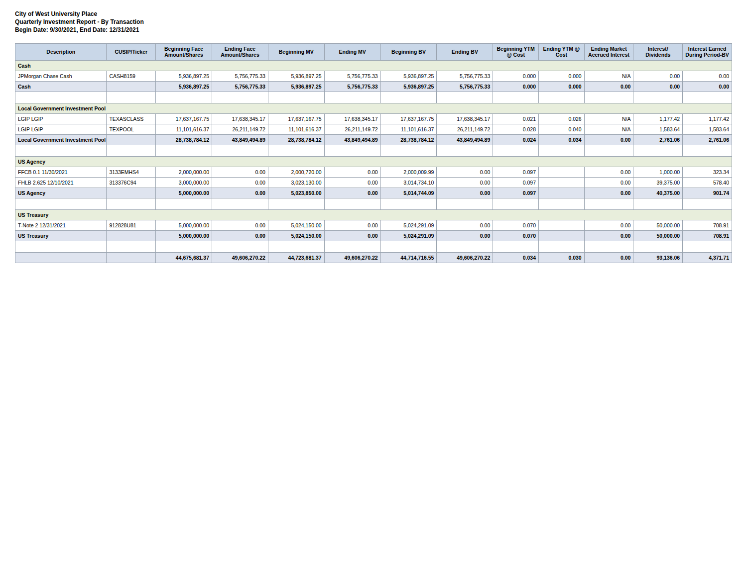City of West University Place
Quarterly Investment Report - By Transaction
Begin Date: 9/30/2021, End Date: 12/31/2021
| Description | CUSIP/Ticker | Beginning Face Amount/Shares | Ending Face Amount/Shares | Beginning MV | Ending MV | Beginning BV | Ending BV | Beginning YTM @ Cost | Ending YTM @ Cost | Ending Market Accrued Interest | Interest/ Dividends | Interest Earned During Period-BV |
| --- | --- | --- | --- | --- | --- | --- | --- | --- | --- | --- | --- | --- |
| Cash |
| JPMorgan Chase Cash | CASH8159 | 5,936,897.25 | 5,756,775.33 | 5,936,897.25 | 5,756,775.33 | 5,936,897.25 | 5,756,775.33 | 0.000 | 0.000 | N/A | 0.00 | 0.00 |
| Cash | | 5,936,897.25 | 5,756,775.33 | 5,936,897.25 | 5,756,775.33 | 5,936,897.25 | 5,756,775.33 | 0.000 | 0.000 | 0.00 | 0.00 | 0.00 |
| Local Government Investment Pool |
| LGIP LGIP | TEXASCLASS | 17,637,167.75 | 17,638,345.17 | 17,637,167.75 | 17,638,345.17 | 17,637,167.75 | 17,638,345.17 | 0.021 | 0.026 | N/A | 1,177.42 | 1,177.42 |
| LGIP LGIP | TEXPOOL | 11,101,616.37 | 26,211,149.72 | 11,101,616.37 | 26,211,149.72 | 11,101,616.37 | 26,211,149.72 | 0.028 | 0.040 | N/A | 1,583.64 | 1,583.64 |
| Local Government Investment Pool | | 28,738,784.12 | 43,849,494.89 | 28,738,784.12 | 43,849,494.89 | 28,738,784.12 | 43,849,494.89 | 0.024 | 0.034 | 0.00 | 2,761.06 | 2,761.06 |
| US Agency |
| FFCB 0.1 11/30/2021 | 3133EMHS4 | 2,000,000.00 | 0.00 | 2,000,720.00 | 0.00 | 2,000,009.99 | 0.00 | 0.097 | | 0.00 | 1,000.00 | 323.34 |
| FHLB 2.625 12/10/2021 | 313376C94 | 3,000,000.00 | 0.00 | 3,023,130.00 | 0.00 | 3,014,734.10 | 0.00 | 0.097 | | 0.00 | 39,375.00 | 578.40 |
| US Agency | | 5,000,000.00 | 0.00 | 5,023,850.00 | 0.00 | 5,014,744.09 | 0.00 | 0.097 | | 0.00 | 40,375.00 | 901.74 |
| US Treasury |
| T-Note 2 12/31/2021 | 912828U81 | 5,000,000.00 | 0.00 | 5,024,150.00 | 0.00 | 5,024,291.09 | 0.00 | 0.070 | | 0.00 | 50,000.00 | 708.91 |
| US Treasury | | 5,000,000.00 | 0.00 | 5,024,150.00 | 0.00 | 5,024,291.09 | 0.00 | 0.070 | | 0.00 | 50,000.00 | 708.91 |
| | | 44,675,681.37 | 49,606,270.22 | 44,723,681.37 | 49,606,270.22 | 44,714,716.55 | 49,606,270.22 | 0.034 | 0.030 | 0.00 | 93,136.06 | 4,371.71 |